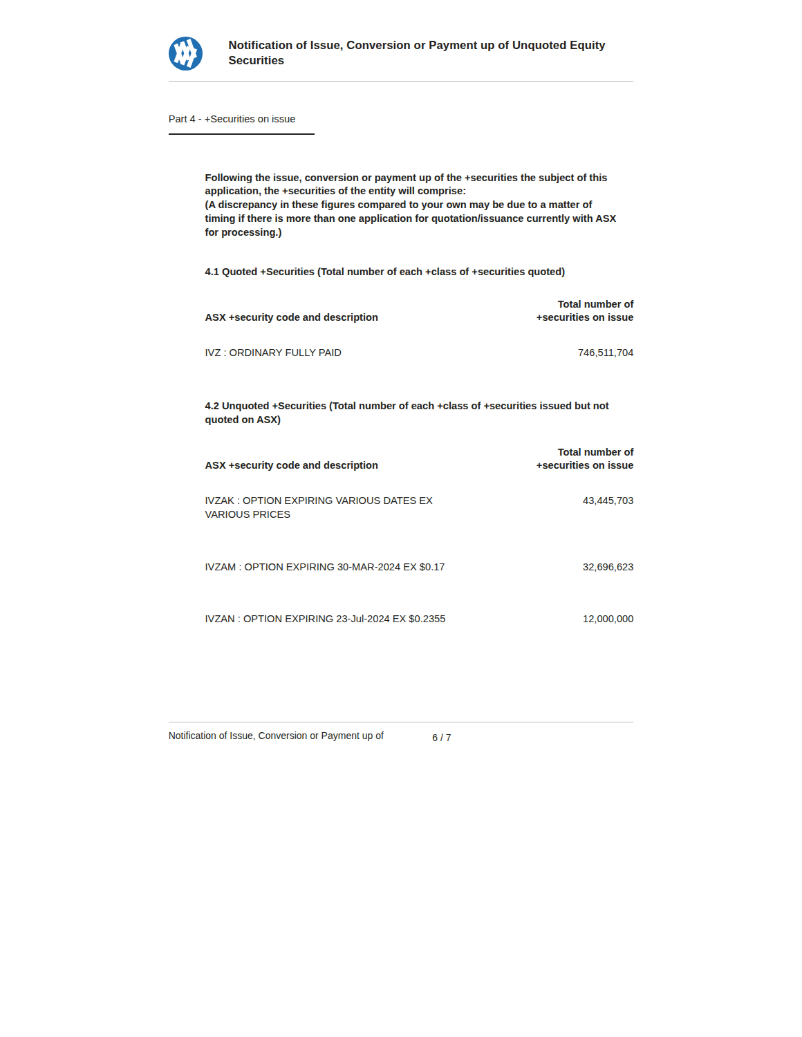Notification of Issue, Conversion or Payment up of Unquoted Equity Securities
Part 4 - +Securities on issue
Following the issue, conversion or payment up of the +securities the subject of this application, the +securities of the entity will comprise:
(A discrepancy in these figures compared to your own may be due to a matter of timing if there is more than one application for quotation/issuance currently with ASX for processing.)
4.1 Quoted +Securities (Total number of each +class of +securities quoted)
| ASX +security code and description | Total number of +securities on issue |
| --- | --- |
| IVZ : ORDINARY FULLY PAID | 746,511,704 |
4.2 Unquoted +Securities (Total number of each +class of +securities issued but not quoted on ASX)
| ASX +security code and description | Total number of +securities on issue |
| --- | --- |
| IVZAK : OPTION EXPIRING VARIOUS DATES EX VARIOUS PRICES | 43,445,703 |
| IVZAM : OPTION EXPIRING 30-MAR-2024 EX $0.17 | 32,696,623 |
| IVZAN : OPTION EXPIRING 23-Jul-2024 EX $0.2355 | 12,000,000 |
Notification of Issue, Conversion or Payment up of Unquoted Equity Securities
6 / 7